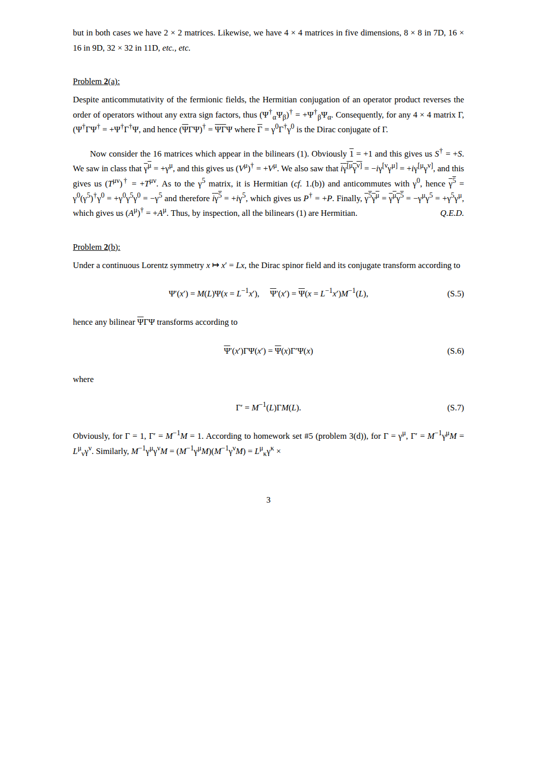but in both cases we have 2 × 2 matrices. Likewise, we have 4 × 4 matrices in five dimensions, 8 × 8 in 7D, 16 × 16 in 9D, 32 × 32 in 11D, etc., etc.
Problem 2(a):
Despite anticommutativity of the fermionic fields, the Hermitian conjugation of an operator product reverses the order of operators without any extra sign factors, thus (Ψ†αΨβ)† = +Ψ†βΨα. Consequently, for any 4 × 4 matrix Γ, (Ψ†ΓΨ† = +Ψ†Γ†Ψ, and hence (ΨΓΨ)† = ΨΓΨ where Γ = γ0Γ†γ0 is the Dirac conjugate of Γ.
Now consider the 16 matrices which appear in the bilinears (1). Obviously 1 = +1 and this gives us S† = +S. We saw in class that γμ = +γμ, and this gives us (Vμ)† = +Vμ. We also saw that iγ[μγν] = −iγ[νγμ] = +iγ[μγν], and this gives us (Tμν)† = +Tμν. As to the γ5 matrix, it is Hermitian (cf. 1.(b)) and anticommutes with γ0, hence γ5 = γ0(γ5)†γ0 = +γ0γ5γ0 = −γ5 and therefore iγ5 = +iγ5, which gives us P† = +P. Finally, γ5γμ = γμγ5 = −γμγ5 = +γ5γμ, which gives us (Aμ)† = +Aμ. Thus, by inspection, all the bilinears (1) are Hermitian. Q.E.D.
Problem 2(b):
Under a continuous Lorentz symmetry x ↦ x′ = Lx, the Dirac spinor field and its conjugate transform according to
Ψ′(x′) = M(L)Ψ(x = L−1x′), Ψ′(x′) = Ψ(x = L−1x′)M−1(L),
(S.5)
hence any bilinear ΨΓΨ transforms according to
Ψ′(x′)ΓΨ(x′) = Ψ(x)Γ′Ψ(x)
(S.6)
where
Γ′ = M−1(L)ΓM(L).
(S.7)
Obviously, for Γ = 1, Γ′ = M−1M = 1. According to homework set #5 (problem 3(d)), for Γ = γμ, Γ′ = M−1γμM = Lμνγν. Similarly, M−1γμγνM = (M−1γμM)(M−1γνM) = Lμκγκ ×
3